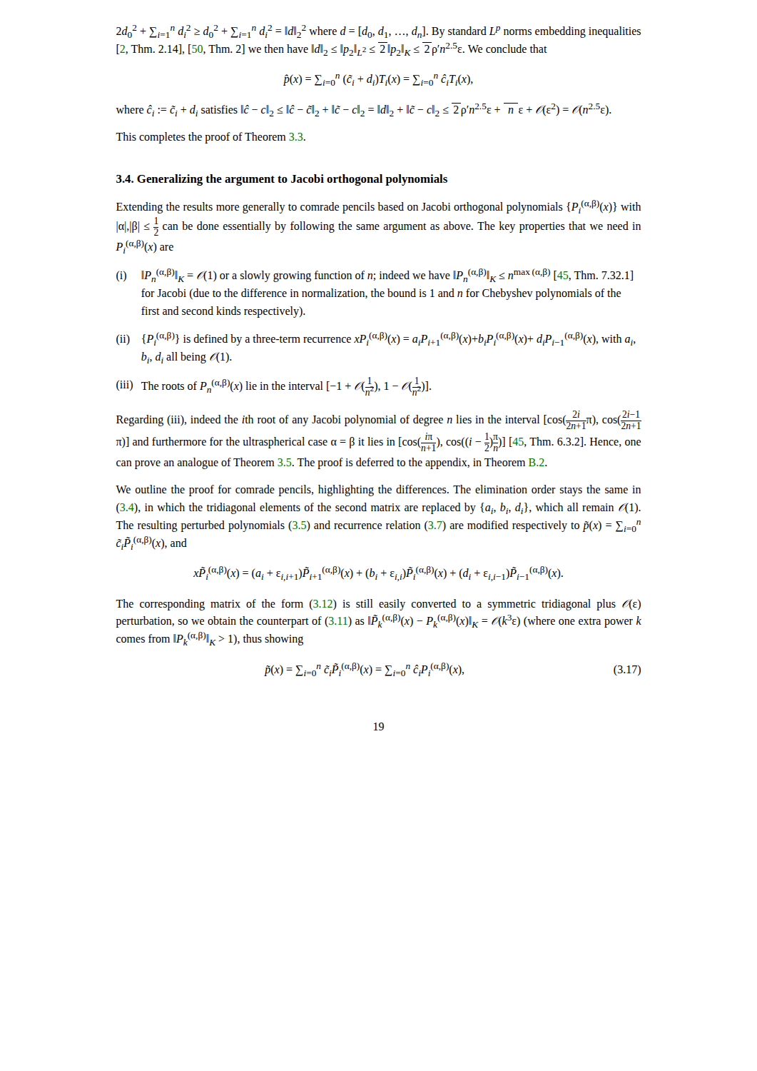2d02 + ∑i=1n di2 ≥ d02 + ∑i=1n di2 = ‖d‖22 where d = [d0, d1, …, dn]. By standard Lp norms embedding inequalities [2, Thm. 2.14], [50, Thm. 2] we then have ‖d‖2 ≤ ‖p2‖L2 ≤ 2‖p2‖K ≤ 2ρ′n2.5ε. We conclude that
p̂(x) = ∑i=0n (c̃i + di)Ti(x) = ∑i=0n ĉiTi(x),
where ĉi := c̃i + di satisfies ‖ĉ − c‖2 ≤ ‖ĉ − c̃‖2 + ‖c̃ − c‖2 = ‖d‖2 + ‖c̃ − c‖2 ≤ 2ρ′n2.5ε + n ε + 𝒪(ε2) = 𝒪(n2.5ε).
This completes the proof of Theorem 3.3.
3.4. Generalizing the argument to Jacobi orthogonal polynomials
Extending the results more generally to comrade pencils based on Jacobi orthogonal polynomials {Pi(α,β)(x)} with |α|,|β| ≤ 12 can be done essentially by following the same argument as above. The key properties that we need in Pi(α,β)(x) are
(i) ‖Pn(α,β)‖K = 𝒪(1) or a slowly growing function of n; indeed we have ‖Pn(α,β)‖K ≤ nmax (α,β) [45, Thm. 7.32.1] for Jacobi (due to the difference in normalization, the bound is 1 and n for Chebyshev polynomials of the first and second kinds respectively).
(ii) {Pi(α,β)} is defined by a three-term recurrence xPi(α,β)(x) = aiPi+1(α,β)(x)+biPi(α,β)(x)+ diPi−1(α,β)(x), with ai, bi, di all being 𝒪(1).
(iii) The roots of Pn(α,β)(x) lie in the interval [−1 + 𝒪(1 n2), 1 − 𝒪(1 n2)].
Regarding (iii), indeed the ith root of any Jacobi polynomial of degree n lies in the interval [cos(2i 2n+1π), cos(2i−12n+1π)] and furthermore for the ultraspherical case α = β it lies in [cos(iπ n+1), cos((i − 12)πn)] [45, Thm. 6.3.2]. Hence, one can prove an analogue of Theorem 3.5. The proof is deferred to the appendix, in Theorem B.2.
We outline the proof for comrade pencils, highlighting the differences. The elimination order stays the same in (3.4), in which the tridiagonal elements of the second matrix are replaced by {ai, bi, di}, which all remain 𝒪(1). The resulting perturbed polynomials (3.5) and recurrence relation (3.7) are modified respectively to p̃(x) = ∑i=0n c̃iP̃i(α,β)(x), and
xP̃i(α,β)(x) = (ai + εi,i+1)P̃i+1(α,β)(x) + (bi + εi,i)P̃i(α,β)(x) + (di + εi,i−1)P̃i−1(α,β)(x).
The corresponding matrix of the form (3.12) is still easily converted to a symmetric tridiagonal plus 𝒪(ε) perturbation, so we obtain the counterpart of (3.11) as ‖P̃k(α,β)(x) − Pk(α,β)(x)‖K = 𝒪(k3ε) (where one extra power k comes from ‖Pk(α,β)‖K > 1), thus showing
(3.17) p̃(x) = ∑i=0n c̃iP̃i(α,β)(x) = ∑i=0n ĉiPi(α,β)(x),
19